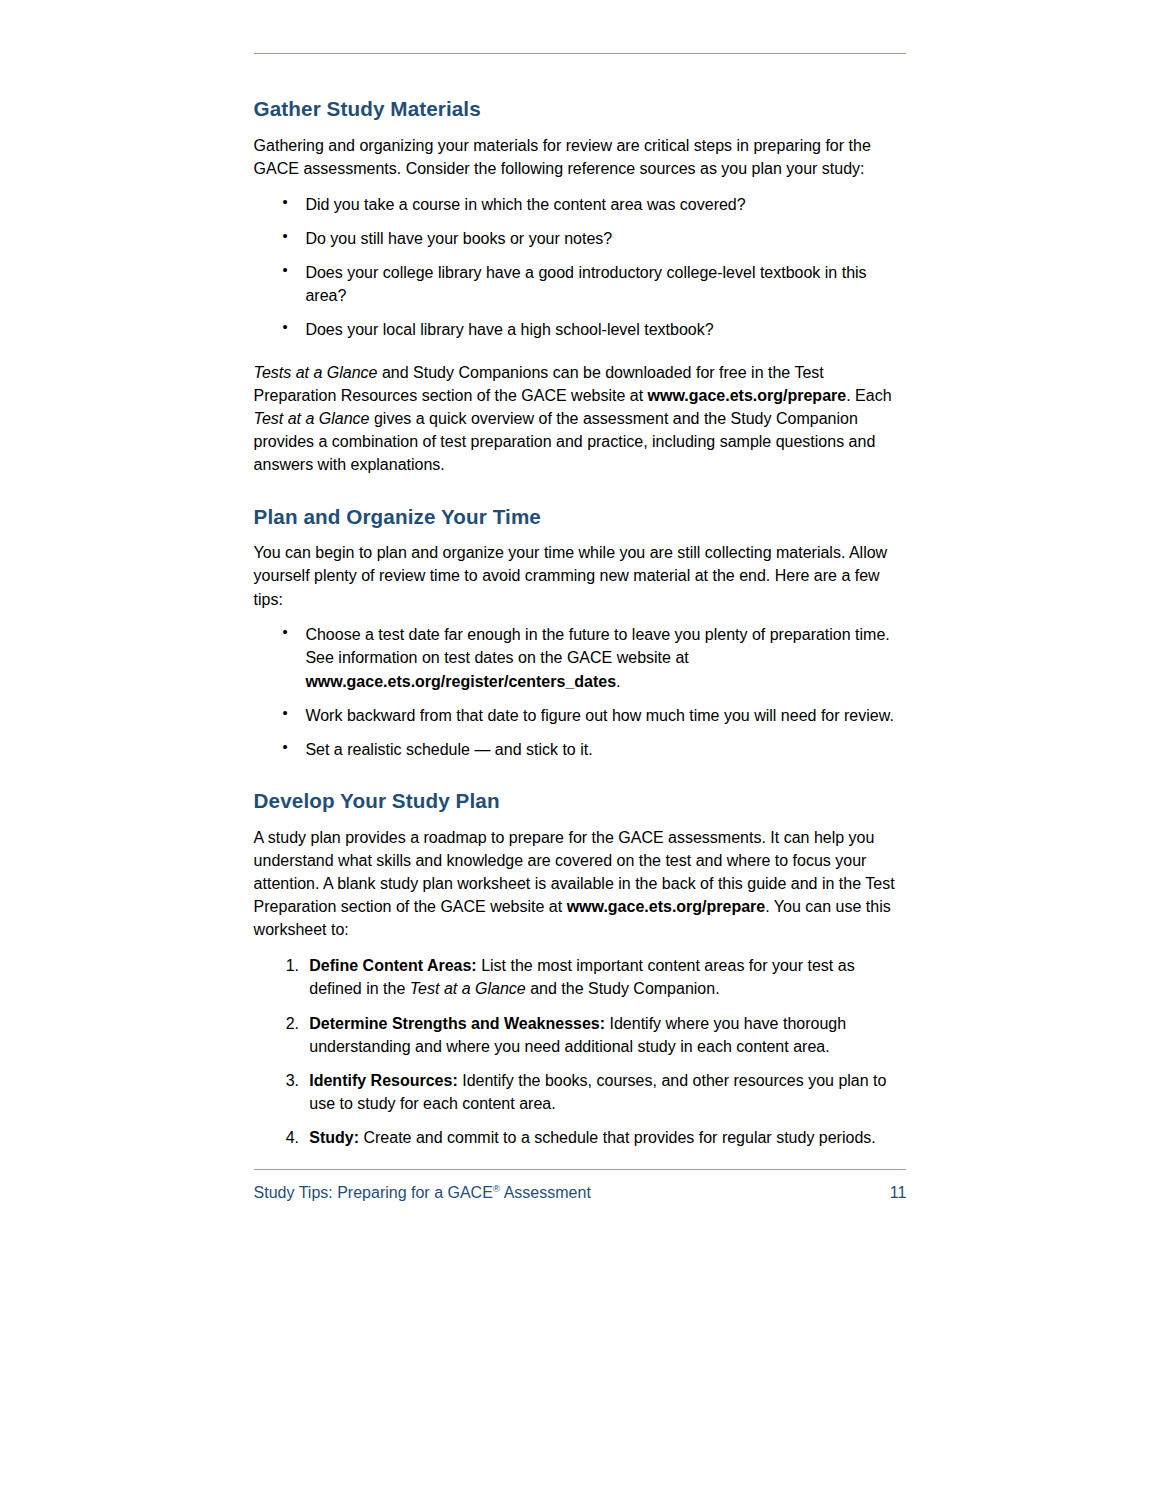Gather Study Materials
Gathering and organizing your materials for review are critical steps in preparing for the GACE assessments. Consider the following reference sources as you plan your study:
Did you take a course in which the content area was covered?
Do you still have your books or your notes?
Does your college library have a good introductory college-level textbook in this area?
Does your local library have a high school-level textbook?
Tests at a Glance and Study Companions can be downloaded for free in the Test Preparation Resources section of the GACE website at www.gace.ets.org/prepare. Each Test at a Glance gives a quick overview of the assessment and the Study Companion provides a combination of test preparation and practice, including sample questions and answers with explanations.
Plan and Organize Your Time
You can begin to plan and organize your time while you are still collecting materials. Allow yourself plenty of review time to avoid cramming new material at the end. Here are a few tips:
Choose a test date far enough in the future to leave you plenty of preparation time. See information on test dates on the GACE website at www.gace.ets.org/register/centers_dates.
Work backward from that date to figure out how much time you will need for review.
Set a realistic schedule — and stick to it.
Develop Your Study Plan
A study plan provides a roadmap to prepare for the GACE assessments. It can help you understand what skills and knowledge are covered on the test and where to focus your attention. A blank study plan worksheet is available in the back of this guide and in the Test Preparation section of the GACE website at www.gace.ets.org/prepare. You can use this worksheet to:
Define Content Areas: List the most important content areas for your test as defined in the Test at a Glance and the Study Companion.
Determine Strengths and Weaknesses: Identify where you have thorough understanding and where you need additional study in each content area.
Identify Resources: Identify the books, courses, and other resources you plan to use to study for each content area.
Study: Create and commit to a schedule that provides for regular study periods.
Study Tips: Preparing for a GACE® Assessment
11